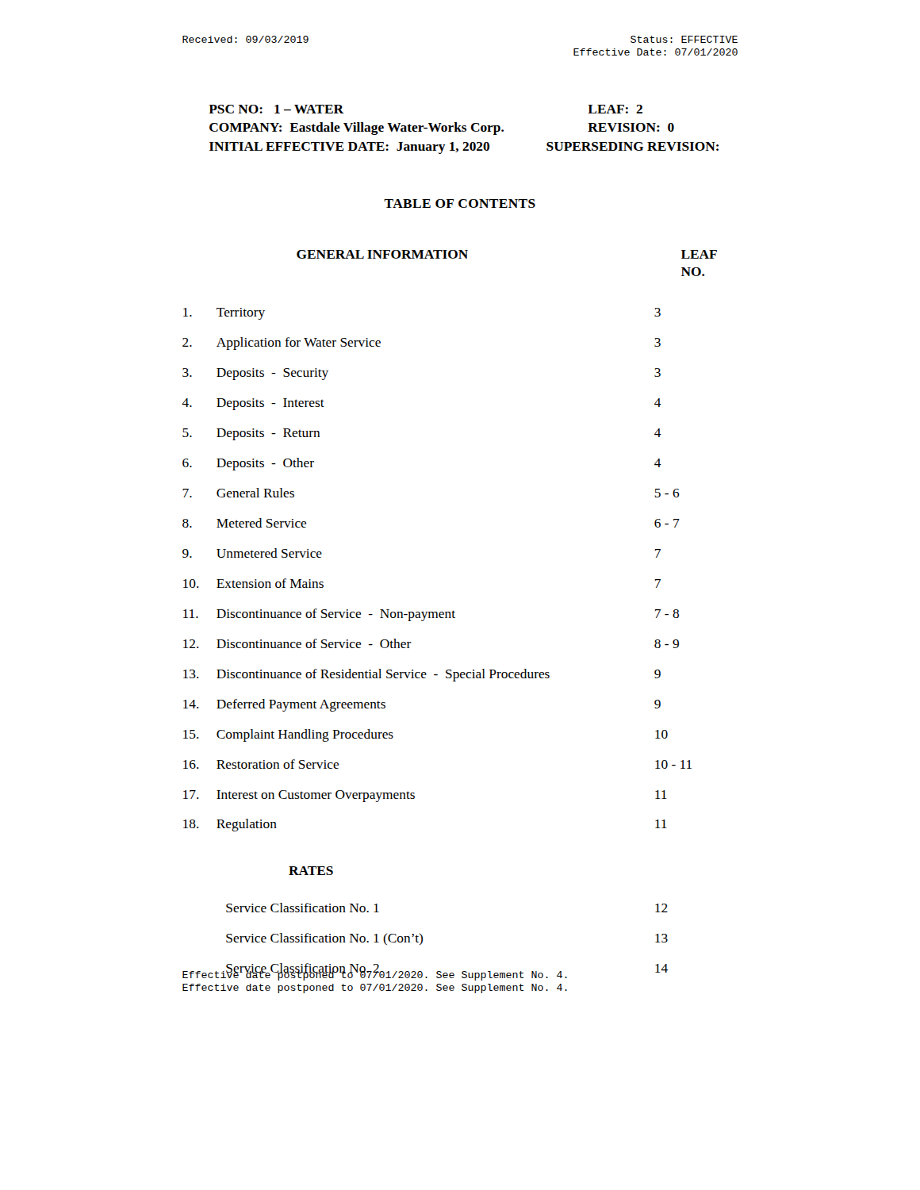Received: 09/03/2019
Status: EFFECTIVE Effective Date: 07/01/2020
| PSC NO: 1 – WATER | LEAF: 2 |
| COMPANY: Eastdale Village Water-Works Corp. | REVISION: 0 |
| INITIAL EFFECTIVE DATE: January 1, 2020 | SUPERSEDING REVISION: |
TABLE OF CONTENTS
| | GENERAL INFORMATION | LEAF NO. |
| 1. | Territory | 3 |
| 2. | Application for Water Service | 3 |
| 3. | Deposits - Security | 3 |
| 4. | Deposits - Interest | 4 |
| 5. | Deposits - Return | 4 |
| 6. | Deposits - Other | 4 |
| 7. | General Rules | 5 - 6 |
| 8. | Metered Service | 6 - 7 |
| 9. | Unmetered Service | 7 |
| 10. | Extension of Mains | 7 |
| 11. | Discontinuance of Service - Non-payment | 7 - 8 |
| 12. | Discontinuance of Service - Other | 8 - 9 |
| 13. | Discontinuance of Residential Service - Special Procedures | 9 |
| 14. | Deferred Payment Agreements | 9 |
| 15. | Complaint Handling Procedures | 10 |
| 16. | Restoration of Service | 10 - 11 |
| 17. | Interest on Customer Overpayments | 11 |
| 18. | Regulation | 11 |
| | RATES | |
| | Service Classification No. 1 | 12 |
| | Service Classification No. 1 (Con’t) | 13 |
| | Service Classification No. 2 | 14 |
Effective date postponed to 07/01/2020. See Supplement No. 4. Effective date postponed to 07/01/2020. See Supplement No. 4.